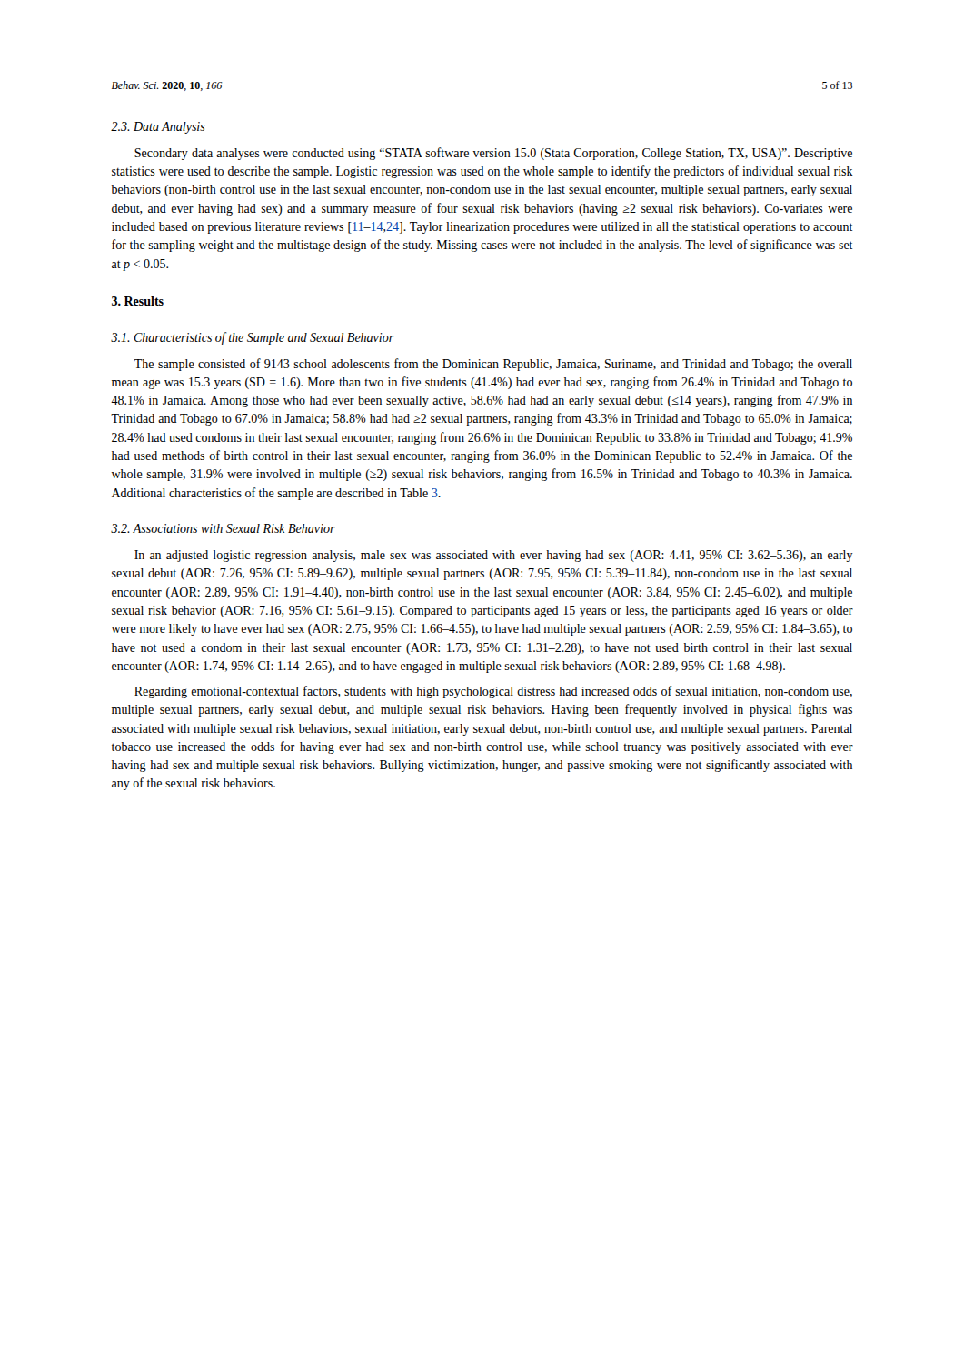Behav. Sci. 2020, 10, 166 5 of 13
2.3. Data Analysis
Secondary data analyses were conducted using “STATA software version 15.0 (Stata Corporation, College Station, TX, USA)”. Descriptive statistics were used to describe the sample. Logistic regression was used on the whole sample to identify the predictors of individual sexual risk behaviors (non-birth control use in the last sexual encounter, non-condom use in the last sexual encounter, multiple sexual partners, early sexual debut, and ever having had sex) and a summary measure of four sexual risk behaviors (having ≥2 sexual risk behaviors). Co-variates were included based on previous literature reviews [11–14,24]. Taylor linearization procedures were utilized in all the statistical operations to account for the sampling weight and the multistage design of the study. Missing cases were not included in the analysis. The level of significance was set at p < 0.05.
3. Results
3.1. Characteristics of the Sample and Sexual Behavior
The sample consisted of 9143 school adolescents from the Dominican Republic, Jamaica, Suriname, and Trinidad and Tobago; the overall mean age was 15.3 years (SD = 1.6). More than two in five students (41.4%) had ever had sex, ranging from 26.4% in Trinidad and Tobago to 48.1% in Jamaica. Among those who had ever been sexually active, 58.6% had had an early sexual debut (≤14 years), ranging from 47.9% in Trinidad and Tobago to 67.0% in Jamaica; 58.8% had had ≥2 sexual partners, ranging from 43.3% in Trinidad and Tobago to 65.0% in Jamaica; 28.4% had used condoms in their last sexual encounter, ranging from 26.6% in the Dominican Republic to 33.8% in Trinidad and Tobago; 41.9% had used methods of birth control in their last sexual encounter, ranging from 36.0% in the Dominican Republic to 52.4% in Jamaica. Of the whole sample, 31.9% were involved in multiple (≥2) sexual risk behaviors, ranging from 16.5% in Trinidad and Tobago to 40.3% in Jamaica. Additional characteristics of the sample are described in Table 3.
3.2. Associations with Sexual Risk Behavior
In an adjusted logistic regression analysis, male sex was associated with ever having had sex (AOR: 4.41, 95% CI: 3.62–5.36), an early sexual debut (AOR: 7.26, 95% CI: 5.89–9.62), multiple sexual partners (AOR: 7.95, 95% CI: 5.39–11.84), non-condom use in the last sexual encounter (AOR: 2.89, 95% CI: 1.91–4.40), non-birth control use in the last sexual encounter (AOR: 3.84, 95% CI: 2.45–6.02), and multiple sexual risk behavior (AOR: 7.16, 95% CI: 5.61–9.15). Compared to participants aged 15 years or less, the participants aged 16 years or older were more likely to have ever had sex (AOR: 2.75, 95% CI: 1.66–4.55), to have had multiple sexual partners (AOR: 2.59, 95% CI: 1.84–3.65), to have not used a condom in their last sexual encounter (AOR: 1.73, 95% CI: 1.31–2.28), to have not used birth control in their last sexual encounter (AOR: 1.74, 95% CI: 1.14–2.65), and to have engaged in multiple sexual risk behaviors (AOR: 2.89, 95% CI: 1.68–4.98).
Regarding emotional-contextual factors, students with high psychological distress had increased odds of sexual initiation, non-condom use, multiple sexual partners, early sexual debut, and multiple sexual risk behaviors. Having been frequently involved in physical fights was associated with multiple sexual risk behaviors, sexual initiation, early sexual debut, non-birth control use, and multiple sexual partners. Parental tobacco use increased the odds for having ever had sex and non-birth control use, while school truancy was positively associated with ever having had sex and multiple sexual risk behaviors. Bullying victimization, hunger, and passive smoking were not significantly associated with any of the sexual risk behaviors.